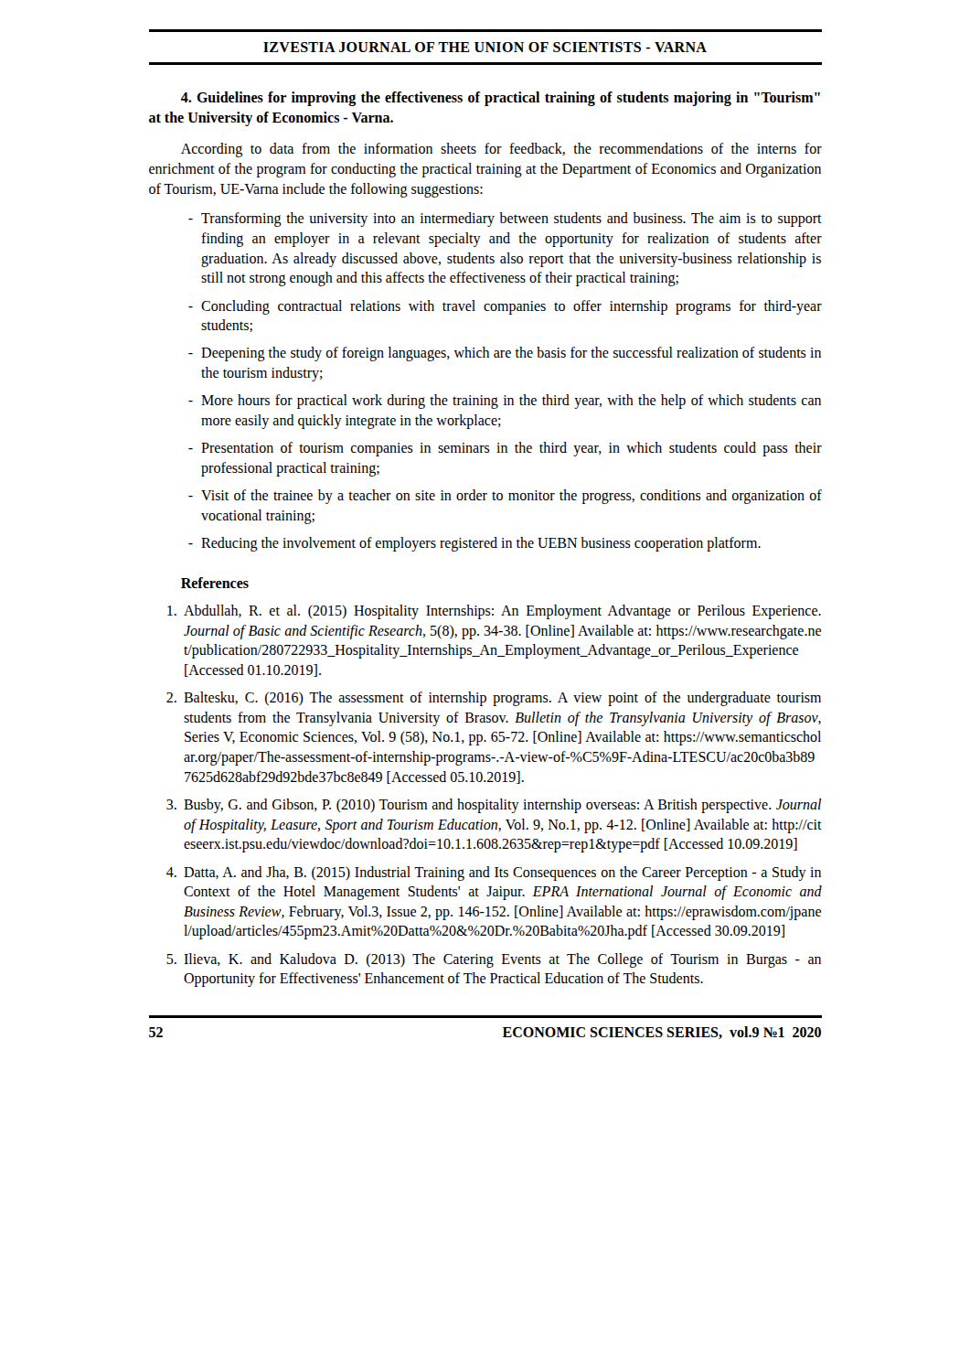IZVESTIA JOURNAL OF THE UNION OF SCIENTISTS - VARNA
4. Guidelines for improving the effectiveness of practical training of students majoring in "Tourism" at the University of Economics - Varna.
According to data from the information sheets for feedback, the recommendations of the interns for enrichment of the program for conducting the practical training at the Department of Economics and Organization of Tourism, UE-Varna include the following suggestions:
Transforming the university into an intermediary between students and business. The aim is to support finding an employer in a relevant specialty and the opportunity for realization of students after graduation. As already discussed above, students also report that the university-business relationship is still not strong enough and this affects the effectiveness of their practical training;
Concluding contractual relations with travel companies to offer internship programs for third-year students;
Deepening the study of foreign languages, which are the basis for the successful realization of students in the tourism industry;
More hours for practical work during the training in the third year, with the help of which students can more easily and quickly integrate in the workplace;
Presentation of tourism companies in seminars in the third year, in which students could pass their professional practical training;
Visit of the trainee by a teacher on site in order to monitor the progress, conditions and organization of vocational training;
Reducing the involvement of employers registered in the UEBN business cooperation platform.
References
Abdullah, R. et al. (2015) Hospitality Internships: An Employment Advantage or Perilous Experience. Journal of Basic and Scientific Research, 5(8), pp. 34-38. [Online] Available at: https://www.researchgate.net/publication/280722933_Hospitality_Internships_An_Employment_Advantage_or_Perilous_Experience [Accessed 01.10.2019].
Baltesku, C. (2016) The assessment of internship programs. A view point of the undergraduate tourism students from the Transylvania University of Brasov. Bulletin of the Transylvania University of Brasov, Series V, Economic Sciences, Vol. 9 (58), No.1, pp. 65-72. [Online] Available at: https://www.semanticscholar.org/paper/The-assessment-of-internship-programs-.-A-view-of-%C5%9F-Adina-LTESCU/ac20c0ba3b897625d628abf29d92bde37bc8e849 [Accessed 05.10.2019].
Busby, G. and Gibson, P. (2010) Tourism and hospitality internship overseas: A British perspective. Journal of Hospitality, Leasure, Sport and Tourism Education, Vol. 9, No.1, pp. 4-12. [Online] Available at: http://citeseerx.ist.psu.edu/viewdoc/download?doi=10.1.1.608.2635&rep=rep1&type=pdf [Accessed 10.09.2019]
Datta, A. and Jha, B. (2015) Industrial Training and Its Consequences on the Career Perception - a Study in Context of the Hotel Management Students' at Jaipur. EPRA International Journal of Economic and Business Review, February, Vol.3, Issue 2, pp. 146-152. [Online] Available at: https://eprawisdom.com/jpanel/upload/articles/455pm23.Amit%20Datta%20&%20Dr.%20Babita%20Jha.pdf [Accessed 30.09.2019]
Ilieva, K. and Kaludova D. (2013) The Catering Events at The College of Tourism in Burgas - an Opportunity for Effectiveness' Enhancement of The Practical Education of The Students.
52 ECONOMIC SCIENCES SERIES, vol.9 №1 2020